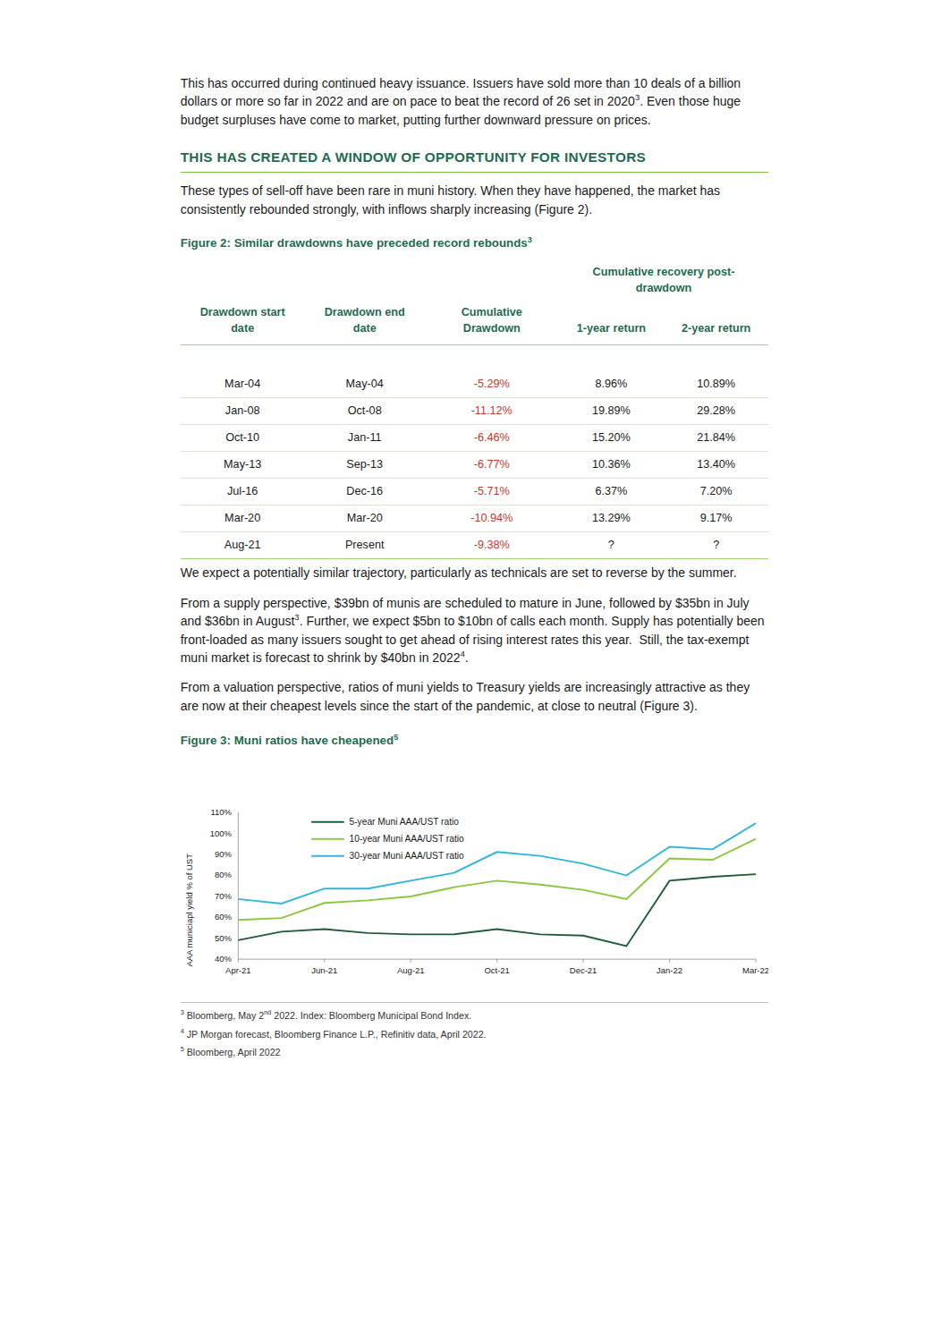This has occurred during continued heavy issuance. Issuers have sold more than 10 deals of a billion dollars or more so far in 2022 and are on pace to beat the record of 26 set in 20203. Even those huge budget surpluses have come to market, putting further downward pressure on prices.
This has created a window of opportunity for investors
These types of sell-off have been rare in muni history. When they have happened, the market has consistently rebounded strongly, with inflows sharply increasing (Figure 2).
Figure 2: Similar drawdowns have preceded record rebounds3
| | | | Cumulative recovery post-drawdown |
| --- | --- | --- | --- |
| Drawdown start date | Drawdown end date | Cumulative Drawdown | 1-year return | 2-year return |
| Mar-04 | May-04 | -5.29% | 8.96% | 10.89% |
| Jan-08 | Oct-08 | -11.12% | 19.89% | 29.28% |
| Oct-10 | Jan-11 | -6.46% | 15.20% | 21.84% |
| May-13 | Sep-13 | -6.77% | 10.36% | 13.40% |
| Jul-16 | Dec-16 | -5.71% | 6.37% | 7.20% |
| Mar-20 | Mar-20 | -10.94% | 13.29% | 9.17% |
| Aug-21 | Present | -9.38% | ? | ? |
We expect a potentially similar trajectory, particularly as technicals are set to reverse by the summer.
From a supply perspective, $39bn of munis are scheduled to mature in June, followed by $35bn in July and $36bn in August3. Further, we expect $5bn to $10bn of calls each month. Supply has potentially been front-loaded as many issuers sought to get ahead of rising interest rates this year. Still, the tax-exempt muni market is forecast to shrink by $40bn in 20224.
From a valuation perspective, ratios of muni yields to Treasury yields are increasingly attractive as they are now at their cheapest levels since the start of the pandemic, at close to neutral (Figure 3).
Figure 3: Muni ratios have cheapened5
AAA municiapl yield % of UST 110% 100% 90% 80% 70% 60% 50% 40% Apr-21 Jun-21 Aug-21 Oct-21 Dec-21 Jan-22 Mar-22 5-year Muni AAA/UST ratio 10-year Muni AAA/UST ratio 30-year Muni AAA/UST ratio
3 Bloomberg, May 2nd 2022. Index: Bloomberg Municipal Bond Index.
4 JP Morgan forecast, Bloomberg Finance L.P., Refinitiv data, April 2022.
5 Bloomberg, April 2022